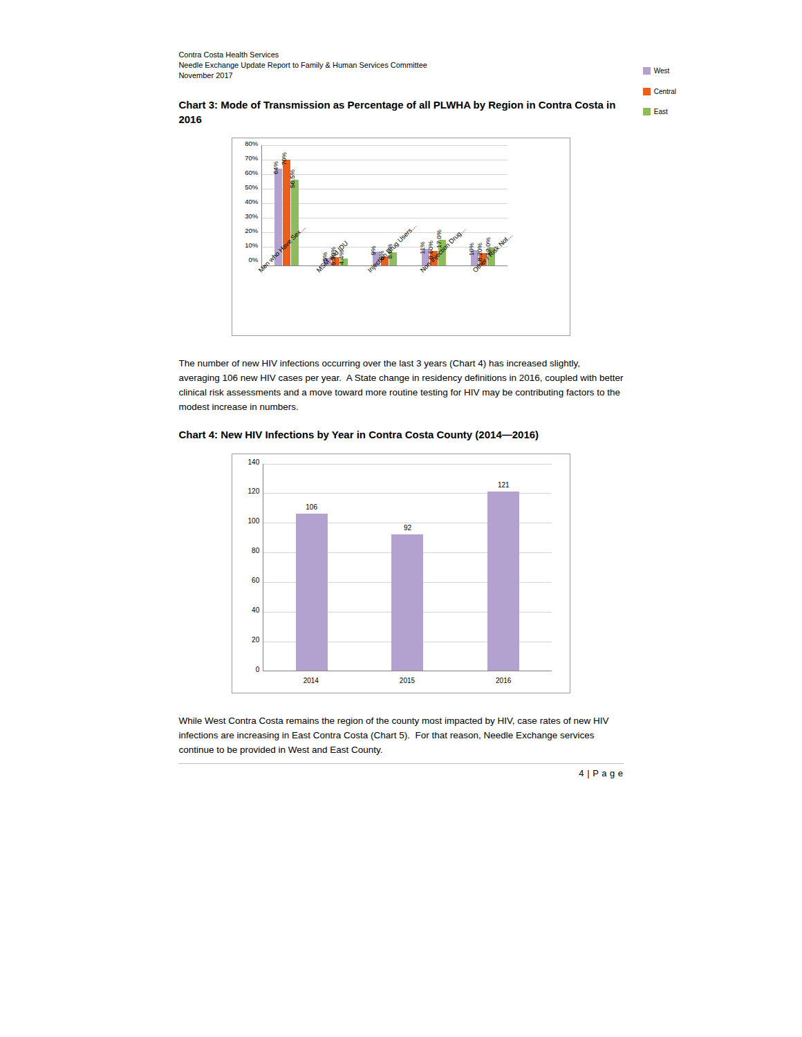Contra Costa Health Services
Needle Exchange Update Report to Family & Human Services Committee
November 2017
Chart 3: Mode of Transmission as Percentage of all PLWHA by Region in Contra Costa in 2016
80% 70% 60% 50% 40% 30% 20% 10% 0%
64%
70%
56.5%
5%
5.30%
4.4%
9%
6%
8.8%
11%
9.60%
17.0%
10%
8.20%
12.0%
Men who Have Sex…
MSM and IDU
Injection Drug Users…
Non-Injection Drug…
Other / Risk Not…
West
Central
East
The number of new HIV infections occurring over the last 3 years (Chart 4) has increased slightly, averaging 106 new HIV cases per year. A State change in residency definitions in 2016, coupled with better clinical risk assessments and a move toward more routine testing for HIV may be contributing factors to the modest increase in numbers.
Chart 4: New HIV Infections by Year in Contra Costa County (2014—2016)
140 120 100 80 60 40 20 0
106
92
121
2014
2015
2016
While West Contra Costa remains the region of the county most impacted by HIV, case rates of new HIV infections are increasing in East Contra Costa (Chart 5). For that reason, Needle Exchange services continue to be provided in West and East County.
4 | P a g e